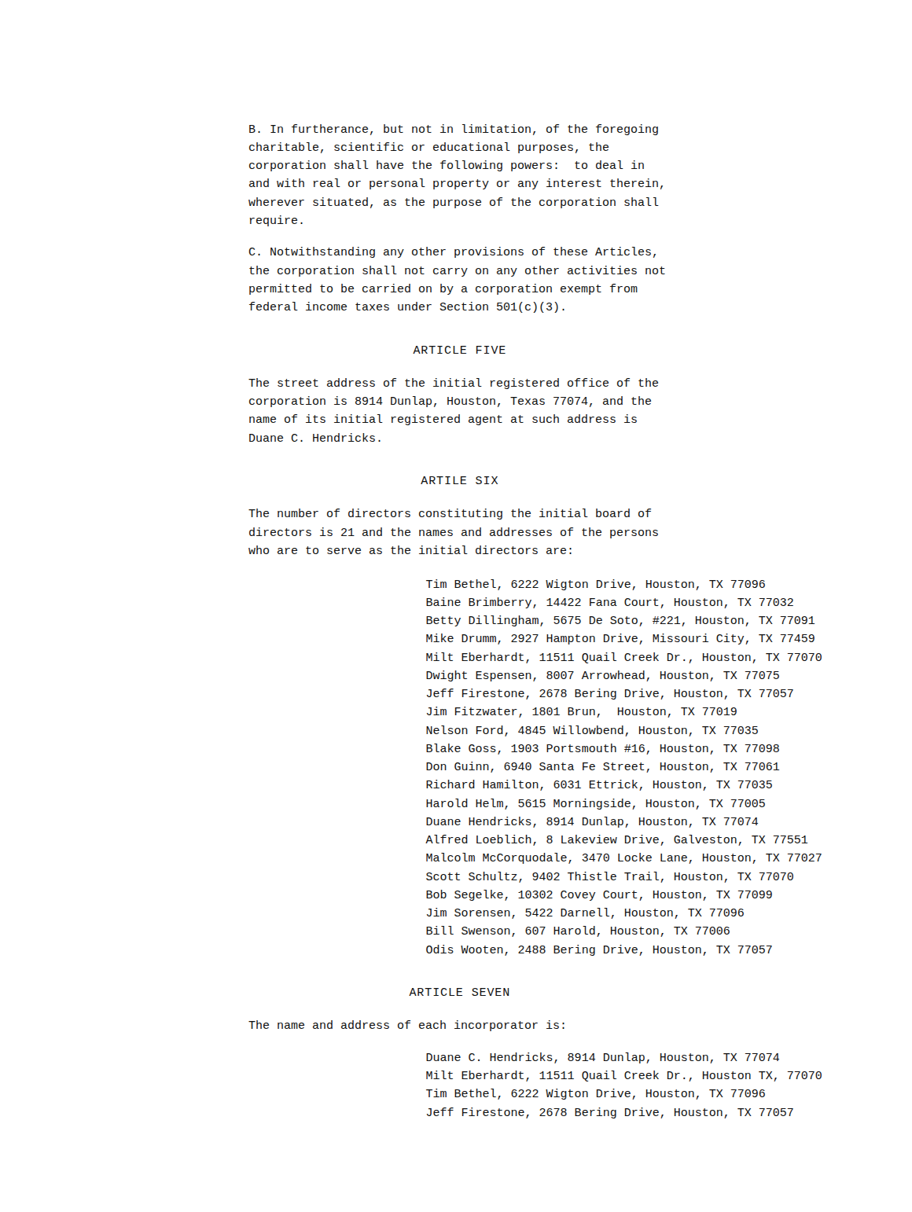B. In furtherance, but not in limitation, of the foregoing charitable, scientific or educational purposes, the corporation shall have the following powers: to deal in and with real or personal property or any interest therein, wherever situated, as the purpose of the corporation shall require.
C. Notwithstanding any other provisions of these Articles, the corporation shall not carry on any other activities not permitted to be carried on by a corporation exempt from federal income taxes under Section 501(c)(3).
ARTICLE FIVE
The street address of the initial registered office of the corporation is 8914 Dunlap, Houston, Texas 77074, and the name of its initial registered agent at such address is Duane C. Hendricks.
ARTILE SIX
The number of directors constituting the initial board of directors is 21 and the names and addresses of the persons who are to serve as the initial directors are:
Tim Bethel, 6222 Wigton Drive, Houston, TX 77096
Baine Brimberry, 14422 Fana Court, Houston, TX 77032
Betty Dillingham, 5675 De Soto, #221, Houston, TX 77091
Mike Drumm, 2927 Hampton Drive, Missouri City, TX 77459
Milt Eberhardt, 11511 Quail Creek Dr., Houston, TX 77070
Dwight Espensen, 8007 Arrowhead, Houston, TX 77075
Jeff Firestone, 2678 Bering Drive, Houston, TX 77057
Jim Fitzwater, 1801 Brun, Houston, TX 77019
Nelson Ford, 4845 Willowbend, Houston, TX 77035
Blake Goss, 1903 Portsmouth #16, Houston, TX 77098
Don Guinn, 6940 Santa Fe Street, Houston, TX 77061
Richard Hamilton, 6031 Ettrick, Houston, TX 77035
Harold Helm, 5615 Morningside, Houston, TX 77005
Duane Hendricks, 8914 Dunlap, Houston, TX 77074
Alfred Loeblich, 8 Lakeview Drive, Galveston, TX 77551
Malcolm McCorquodale, 3470 Locke Lane, Houston, TX 77027
Scott Schultz, 9402 Thistle Trail, Houston, TX 77070
Bob Segelke, 10302 Covey Court, Houston, TX 77099
Jim Sorensen, 5422 Darnell, Houston, TX 77096
Bill Swenson, 607 Harold, Houston, TX 77006
Odis Wooten, 2488 Bering Drive, Houston, TX 77057
ARTICLE SEVEN
The name and address of each incorporator is:
Duane C. Hendricks, 8914 Dunlap, Houston, TX 77074
Milt Eberhardt, 11511 Quail Creek Dr., Houston TX, 77070
Tim Bethel, 6222 Wigton Drive, Houston, TX 77096
Jeff Firestone, 2678 Bering Drive, Houston, TX 77057